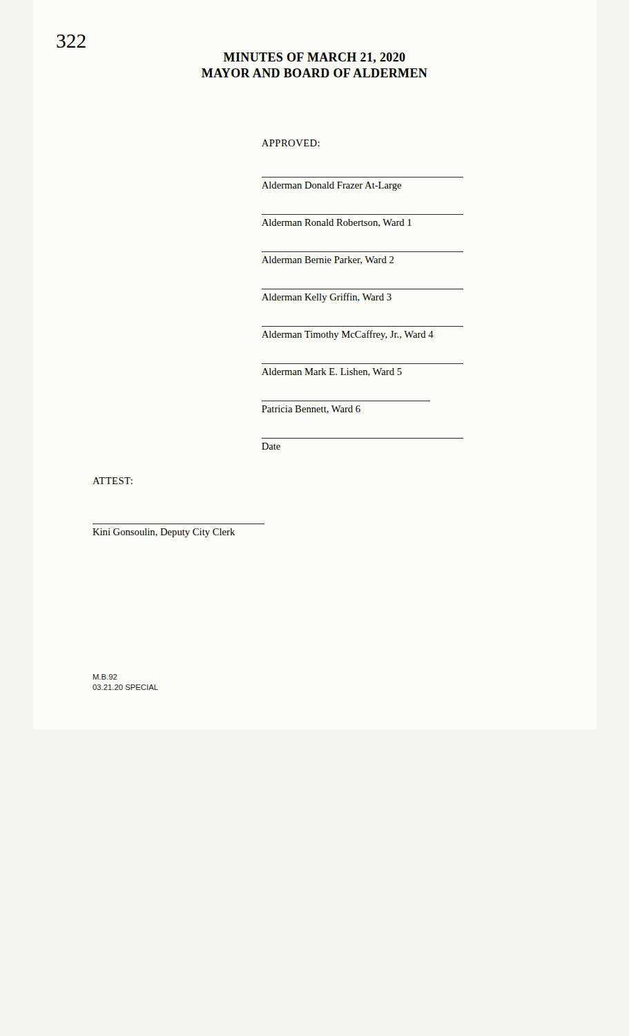322
MINUTES OF MARCH 21, 2020 MAYOR AND BOARD OF ALDERMEN
APPROVED:
Alderman Donald Frazer At-Large
Alderman Ronald Robertson, Ward 1
Alderman Bernie Parker, Ward 2
Alderman Kelly Griffin, Ward 3
Alderman Timothy McCaffrey, Jr., Ward 4
Alderman Mark E. Lishen, Ward 5
Patricia Bennett, Ward 6
Date
ATTEST:
Kini Gonsoulin, Deputy City Clerk
M.B.92
03.21.20 SPECIAL